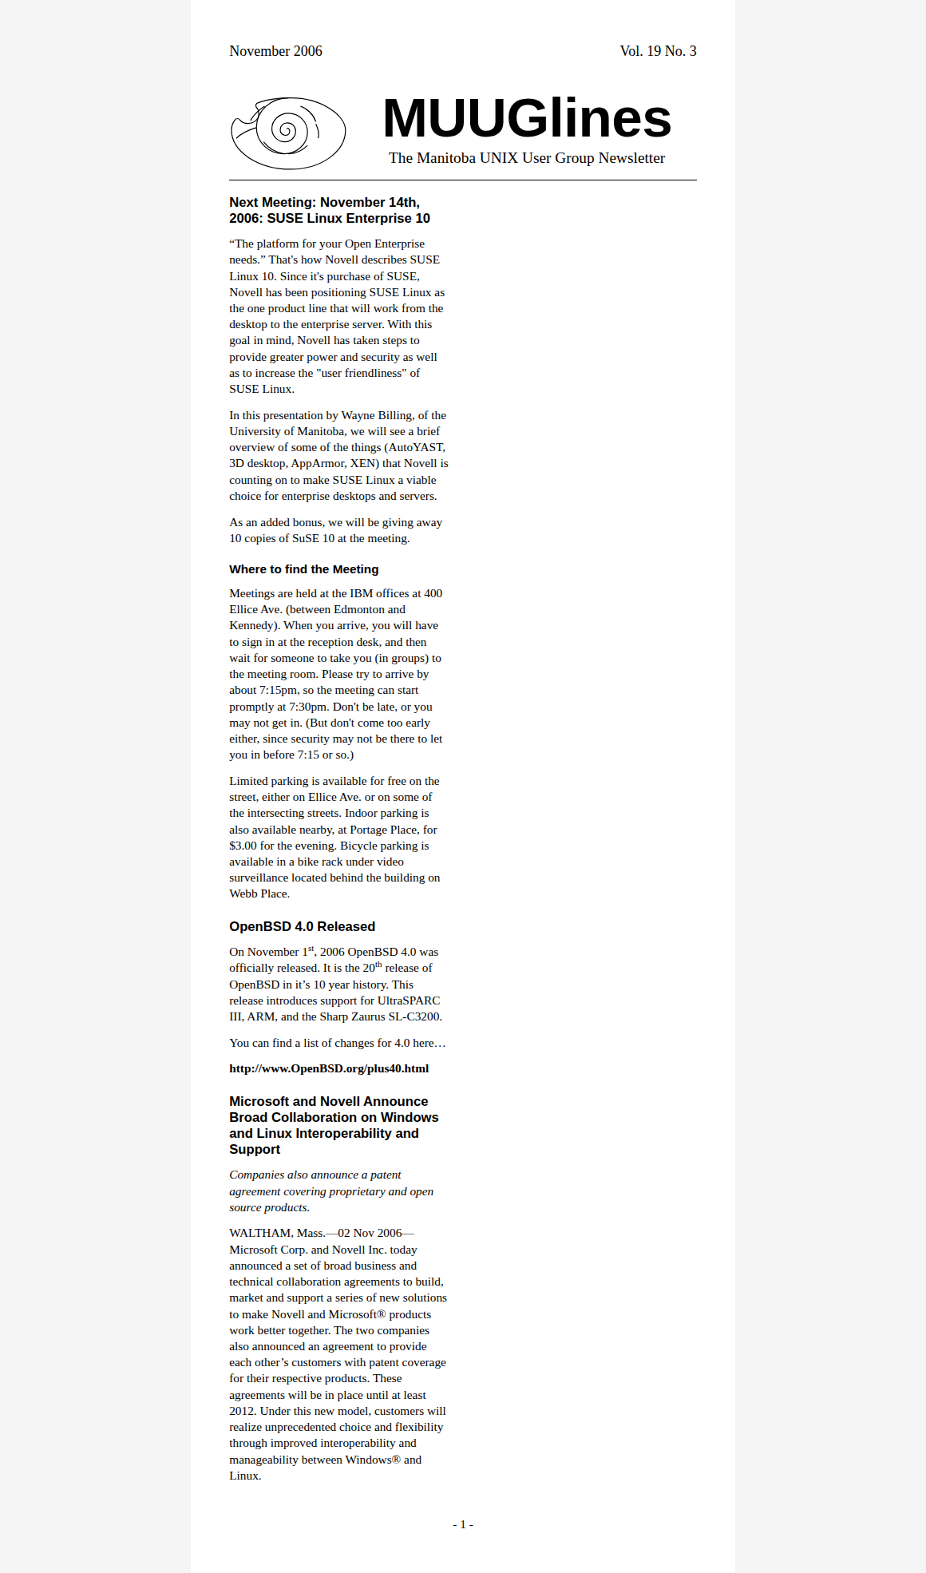November 2006 Vol. 19 No. 3
MUUGlines
The Manitoba UNIX User Group Newsletter
Next Meeting: November 14th, 2006: SUSE Linux Enterprise 10
“The platform for your Open Enterprise needs.” That's how Novell describes SUSE Linux 10. Since it's purchase of SUSE, Novell has been positioning SUSE Linux as the one product line that will work from the desktop to the enterprise server. With this goal in mind, Novell has taken steps to provide greater power and security as well as to increase the "user friendliness" of SUSE Linux.
In this presentation by Wayne Billing, of the University of Manitoba, we will see a brief overview of some of the things (AutoYAST, 3D desktop, AppArmor, XEN) that Novell is counting on to make SUSE Linux a viable choice for enterprise desktops and servers.
As an added bonus, we will be giving away 10 copies of SuSE 10 at the meeting.
Where to find the Meeting
Meetings are held at the IBM offices at 400 Ellice Ave. (between Edmonton and Kennedy). When you arrive, you will have to sign in at the reception desk, and then wait for someone to take you (in groups) to the meeting room. Please try to arrive by about 7:15pm, so the meeting can start promptly at 7:30pm. Don't be late, or you may not get in. (But don't come too early either, since security may not be there to let you in before 7:15 or so.)
Limited parking is available for free on the street, either on Ellice Ave. or on some of the intersecting streets. Indoor parking is also available nearby, at Portage Place, for $3.00 for the evening. Bicycle parking is available in a bike rack under video surveillance located behind the building on Webb Place.
OpenBSD 4.0 Released
On November 1st, 2006 OpenBSD 4.0 was officially released. It is the 20th release of OpenBSD in it’s 10 year history. This release introduces support for UltraSPARC III, ARM, and the Sharp Zaurus SL-C3200.
You can find a list of changes for 4.0 here…
http://www.OpenBSD.org/plus40.html
Microsoft and Novell Announce Broad Collaboration on Windows and Linux Interoperability and Support
Companies also announce a patent agreement covering proprietary and open source products.
WALTHAM, Mass.—02 Nov 2006—Microsoft Corp. and Novell Inc. today announced a set of broad business and technical collaboration agreements to build, market and support a series of new solutions to make Novell and Microsoft® products work better together. The two companies also announced an agreement to provide each other’s customers with patent coverage for their respective products. These agreements will be in place until at least 2012. Under this new model, customers will realize unprecedented choice and flexibility through improved interoperability and manageability between Windows® and Linux.
- 1 -